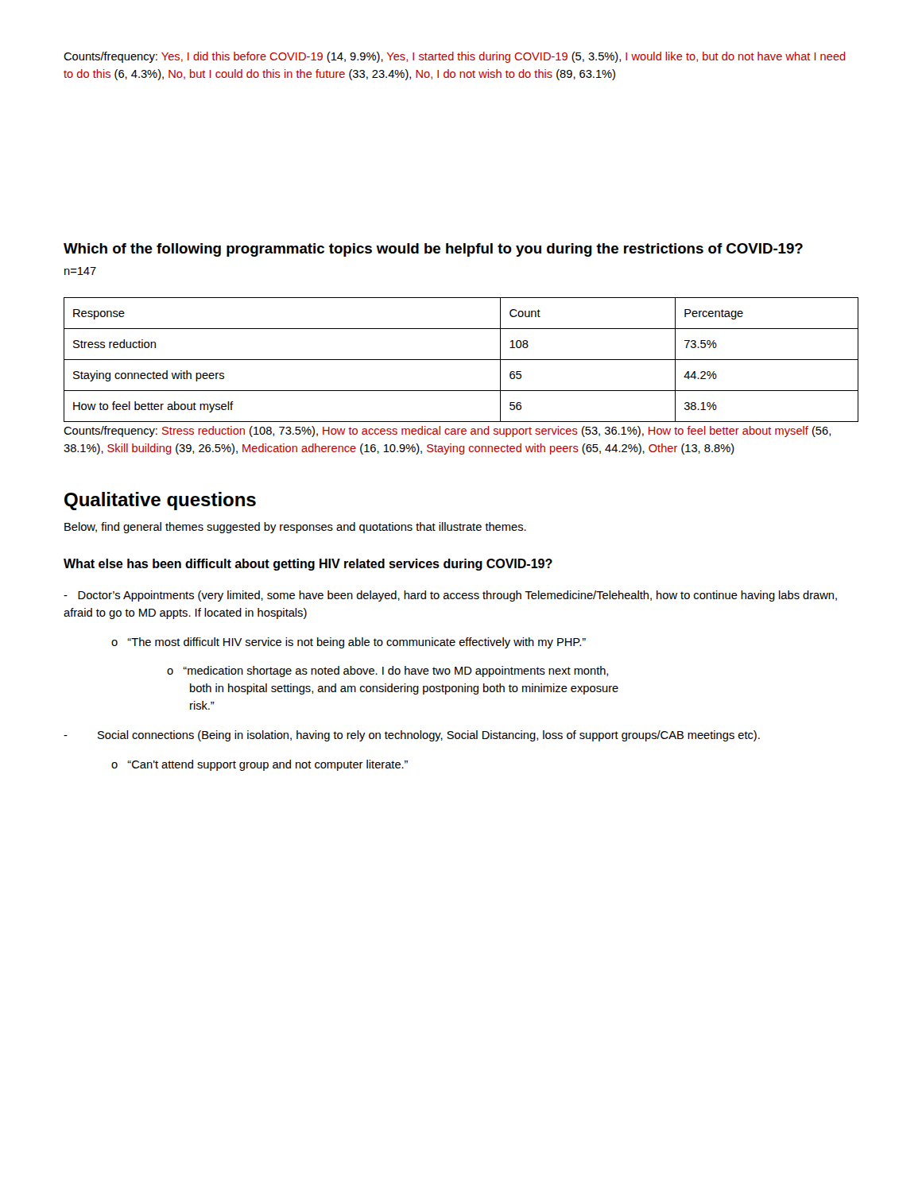Counts/frequency: Yes, I did this before COVID-19 (14, 9.9%), Yes, I started this during COVID-19 (5, 3.5%), I would like to, but do not have what I need to do this (6, 4.3%), No, but I could do this in the future (33, 23.4%), No, I do not wish to do this (89, 63.1%)
Which of the following programmatic topics would be helpful to you during the restrictions of COVID-19?
n=147
| Response | Count | Percentage |
| Stress reduction | 108 | 73.5% |
| Staying connected with peers | 65 | 44.2% |
| How to feel better about myself | 56 | 38.1% |
Counts/frequency: Stress reduction (108, 73.5%), How to access medical care and support services (53, 36.1%), How to feel better about myself (56, 38.1%), Skill building (39, 26.5%), Medication adherence (16, 10.9%), Staying connected with peers (65, 44.2%), Other (13, 8.8%)
Qualitative questions
Below, find general themes suggested by responses and quotations that illustrate themes.
What else has been difficult about getting HIV related services during COVID-19?
-Doctor’s Appointments (very limited, some have been delayed, hard to access through Telemedicine/Telehealth, how to continue having labs drawn, afraid to go to MD appts. If located in hospitals)
o “The most difficult HIV service is not being able to communicate effectively with my PHP.”
o “medication shortage as noted above. I do have two MD appointments next month, both in hospital settings, and am considering postponing both to minimize exposure risk.”
- Social connections (Being in isolation, having to rely on technology, Social Distancing, loss of support groups/CAB meetings etc).
o “Can't attend support group and not computer literate.”